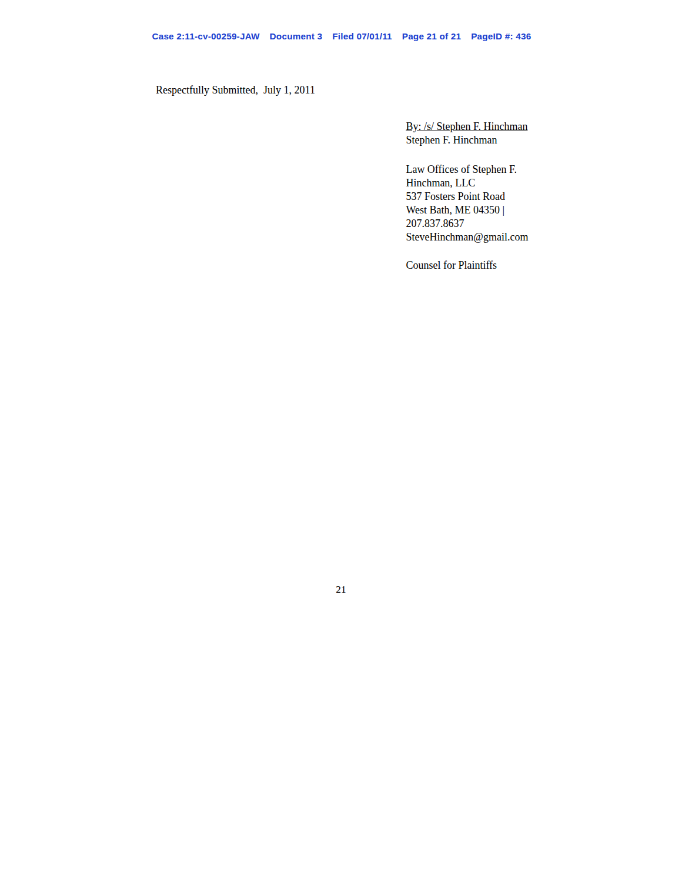Case 2:11-cv-00259-JAW Document 3 Filed 07/01/11 Page 21 of 21 PageID #: 436
Respectfully Submitted, July 1, 2011
By: /s/ Stephen F. Hinchman
Stephen F. Hinchman
Law Offices of Stephen F.
Hinchman, LLC
537 Fosters Point Road
West Bath, ME 04350 |
207.837.8637
SteveHinchman@gmail.com
Counsel for Plaintiffs
21